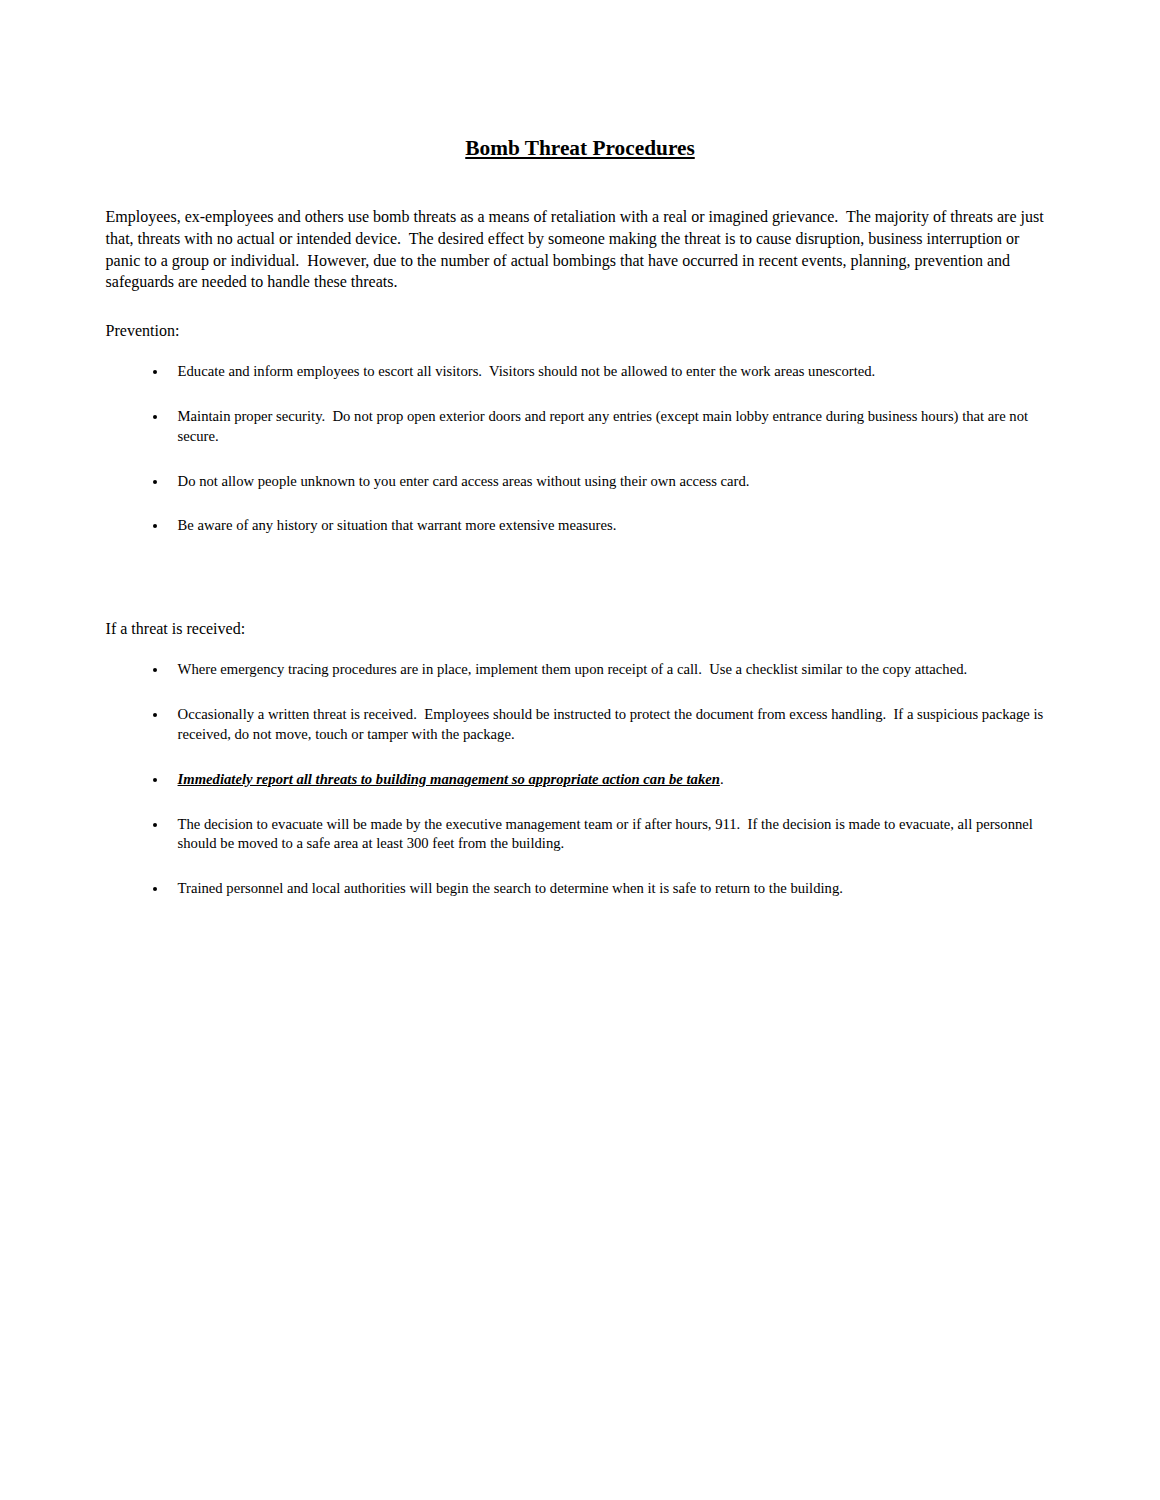Bomb Threat Procedures
Employees, ex-employees and others use bomb threats as a means of retaliation with a real or imagined grievance. The majority of threats are just that, threats with no actual or intended device. The desired effect by someone making the threat is to cause disruption, business interruption or panic to a group or individual. However, due to the number of actual bombings that have occurred in recent events, planning, prevention and safeguards are needed to handle these threats.
Prevention:
Educate and inform employees to escort all visitors. Visitors should not be allowed to enter the work areas unescorted.
Maintain proper security. Do not prop open exterior doors and report any entries (except main lobby entrance during business hours) that are not secure.
Do not allow people unknown to you enter card access areas without using their own access card.
Be aware of any history or situation that warrant more extensive measures.
If a threat is received:
Where emergency tracing procedures are in place, implement them upon receipt of a call. Use a checklist similar to the copy attached.
Occasionally a written threat is received. Employees should be instructed to protect the document from excess handling. If a suspicious package is received, do not move, touch or tamper with the package.
Immediately report all threats to building management so appropriate action can be taken.
The decision to evacuate will be made by the executive management team or if after hours, 911. If the decision is made to evacuate, all personnel should be moved to a safe area at least 300 feet from the building.
Trained personnel and local authorities will begin the search to determine when it is safe to return to the building.